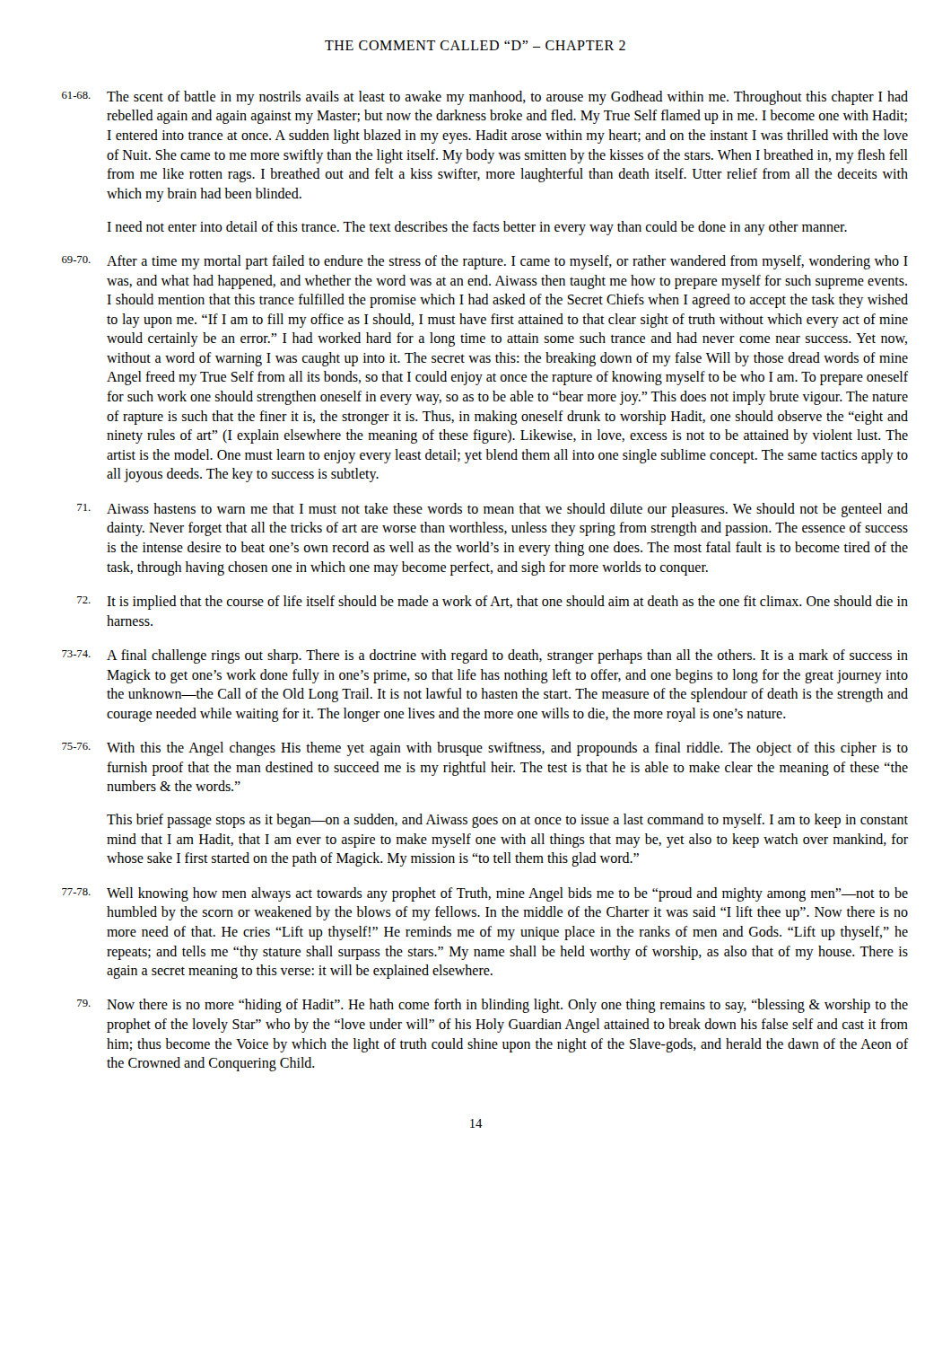THE COMMENT CALLED “D” – CHAPTER 2
61-68.
The scent of battle in my nostrils avails at least to awake my manhood, to arouse my Godhead within me. Throughout this chapter I had rebelled again and again against my Master; but now the darkness broke and fled. My True Self flamed up in me. I become one with Hadit; I entered into trance at once. A sudden light blazed in my eyes. Hadit arose within my heart; and on the instant I was thrilled with the love of Nuit. She came to me more swiftly than the light itself. My body was smitten by the kisses of the stars. When I breathed in, my flesh fell from me like rotten rags. I breathed out and felt a kiss swifter, more laughterful than death itself. Utter relief from all the deceits with which my brain had been blinded.
I need not enter into detail of this trance. The text describes the facts better in every way than could be done in any other manner.
69-70.
After a time my mortal part failed to endure the stress of the rapture. I came to myself, or rather wandered from myself, wondering who I was, and what had happened, and whether the word was at an end. Aiwass then taught me how to prepare myself for such supreme events. I should mention that this trance fulfilled the promise which I had asked of the Secret Chiefs when I agreed to accept the task they wished to lay upon me. “If I am to fill my office as I should, I must have first attained to that clear sight of truth without which every act of mine would certainly be an error.” I had worked hard for a long time to attain some such trance and had never come near success. Yet now, without a word of warning I was caught up into it. The secret was this: the breaking down of my false Will by those dread words of mine Angel freed my True Self from all its bonds, so that I could enjoy at once the rapture of knowing myself to be who I am. To prepare oneself for such work one should strengthen oneself in every way, so as to be able to “bear more joy.” This does not imply brute vigour. The nature of rapture is such that the finer it is, the stronger it is. Thus, in making oneself drunk to worship Hadit, one should observe the “eight and ninety rules of art” (I explain elsewhere the meaning of these figure). Likewise, in love, excess is not to be attained by violent lust. The artist is the model. One must learn to enjoy every least detail; yet blend them all into one single sublime concept. The same tactics apply to all joyous deeds. The key to success is subtlety.
71.
Aiwass hastens to warn me that I must not take these words to mean that we should dilute our pleasures. We should not be genteel and dainty. Never forget that all the tricks of art are worse than worthless, unless they spring from strength and passion. The essence of success is the intense desire to beat one’s own record as well as the world’s in every thing one does. The most fatal fault is to become tired of the task, through having chosen one in which one may become perfect, and sigh for more worlds to conquer.
72.
It is implied that the course of life itself should be made a work of Art, that one should aim at death as the one fit climax. One should die in harness.
73-74.
A final challenge rings out sharp. There is a doctrine with regard to death, stranger perhaps than all the others. It is a mark of success in Magick to get one’s work done fully in one’s prime, so that life has nothing left to offer, and one begins to long for the great journey into the unknown—the Call of the Old Long Trail. It is not lawful to hasten the start. The measure of the splendour of death is the strength and courage needed while waiting for it. The longer one lives and the more one wills to die, the more royal is one’s nature.
75-76.
With this the Angel changes His theme yet again with brusque swiftness, and propounds a final riddle. The object of this cipher is to furnish proof that the man destined to succeed me is my rightful heir. The test is that he is able to make clear the meaning of these “the numbers & the words.”
This brief passage stops as it began—on a sudden, and Aiwass goes on at once to issue a last command to myself. I am to keep in constant mind that I am Hadit, that I am ever to aspire to make myself one with all things that may be, yet also to keep watch over mankind, for whose sake I first started on the path of Magick. My mission is “to tell them this glad word.”
77-78.
Well knowing how men always act towards any prophet of Truth, mine Angel bids me to be “proud and mighty among men”—not to be humbled by the scorn or weakened by the blows of my fellows. In the middle of the Charter it was said “I lift thee up”. Now there is no more need of that. He cries “Lift up thyself!” He reminds me of my unique place in the ranks of men and Gods. “Lift up thyself,” he repeats; and tells me “thy stature shall surpass the stars.” My name shall be held worthy of worship, as also that of my house. There is again a secret meaning to this verse: it will be explained elsewhere.
79.
Now there is no more “hiding of Hadit”. He hath come forth in blinding light. Only one thing remains to say, “blessing & worship to the prophet of the lovely Star” who by the “love under will” of his Holy Guardian Angel attained to break down his false self and cast it from him; thus become the Voice by which the light of truth could shine upon the night of the Slave-gods, and herald the dawn of the Aeon of the Crowned and Conquering Child.
14